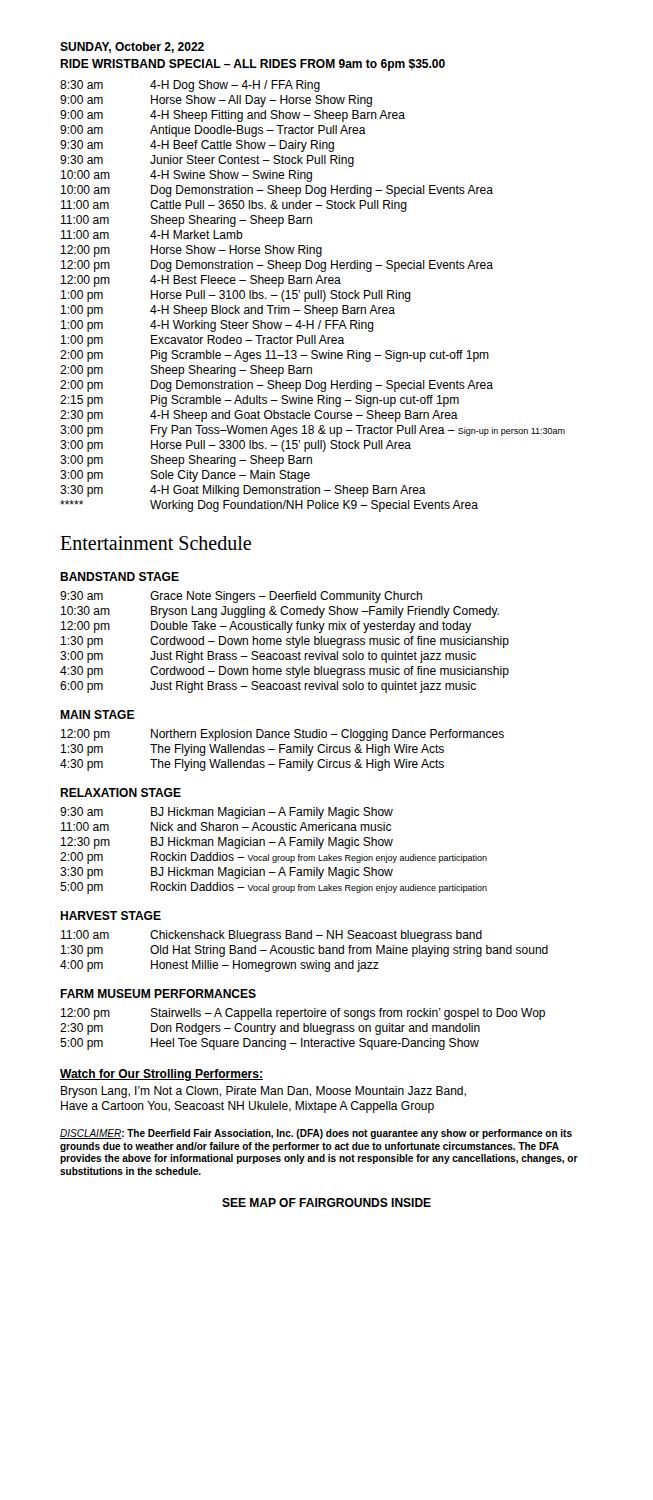SUNDAY, October 2, 2022
RIDE WRISTBAND SPECIAL – ALL RIDES FROM 9am to 6pm $35.00
| 8:30 am | 4-H Dog Show – 4-H / FFA Ring |
| 9:00 am | Horse Show – All Day – Horse Show Ring |
| 9:00 am | 4-H Sheep Fitting and Show – Sheep Barn Area |
| 9:00 am | Antique Doodle-Bugs – Tractor Pull Area |
| 9:30 am | 4-H Beef Cattle Show – Dairy Ring |
| 9:30 am | Junior Steer Contest – Stock Pull Ring |
| 10:00 am | 4-H Swine Show – Swine Ring |
| 10:00 am | Dog Demonstration – Sheep Dog Herding – Special Events Area |
| 11:00 am | Cattle Pull – 3650 lbs. & under – Stock Pull Ring |
| 11:00 am | Sheep Shearing – Sheep Barn |
| 11:00 am | 4-H Market Lamb |
| 12:00 pm | Horse Show – Horse Show Ring |
| 12:00 pm | Dog Demonstration – Sheep Dog Herding – Special Events Area |
| 12:00 pm | 4-H Best Fleece – Sheep Barn Area |
| 1:00 pm | Horse Pull – 3100 lbs. – (15’ pull) Stock Pull Ring |
| 1:00 pm | 4-H Sheep Block and Trim – Sheep Barn Area |
| 1:00 pm | 4-H Working Steer Show – 4-H / FFA Ring |
| 1:00 pm | Excavator Rodeo – Tractor Pull Area |
| 2:00 pm | Pig Scramble – Ages 11–13 – Swine Ring – Sign-up cut-off 1pm |
| 2:00 pm | Sheep Shearing – Sheep Barn |
| 2:00 pm | Dog Demonstration – Sheep Dog Herding – Special Events Area |
| 2:15 pm | Pig Scramble – Adults – Swine Ring – Sign-up cut-off 1pm |
| 2:30 pm | 4-H Sheep and Goat Obstacle Course – Sheep Barn Area |
| 3:00 pm | Fry Pan Toss–Women Ages 18 & up – Tractor Pull Area – Sign-up in person 11:30am |
| 3:00 pm | Horse Pull – 3300 lbs. – (15’ pull) Stock Pull Area |
| 3:00 pm | Sheep Shearing – Sheep Barn |
| 3:00 pm | Sole City Dance – Main Stage |
| 3:30 pm | 4-H Goat Milking Demonstration – Sheep Barn Area |
| ***** | Working Dog Foundation/NH Police K9 – Special Events Area |
Entertainment Schedule
BANDSTAND STAGE
| 9:30 am | Grace Note Singers – Deerfield Community Church |
| 10:30 am | Bryson Lang Juggling & Comedy Show –Family Friendly Comedy. |
| 12:00 pm | Double Take – Acoustically funky mix of yesterday and today |
| 1:30 pm | Cordwood – Down home style bluegrass music of fine musicianship |
| 3:00 pm | Just Right Brass – Seacoast revival solo to quintet jazz music |
| 4:30 pm | Cordwood – Down home style bluegrass music of fine musicianship |
| 6:00 pm | Just Right Brass – Seacoast revival solo to quintet jazz music |
MAIN STAGE
| 12:00 pm | Northern Explosion Dance Studio – Clogging Dance Performances |
| 1:30 pm | The Flying Wallendas – Family Circus & High Wire Acts |
| 4:30 pm | The Flying Wallendas – Family Circus & High Wire Acts |
RELAXATION STAGE
| 9:30 am | BJ Hickman Magician – A Family Magic Show |
| 11:00 am | Nick and Sharon – Acoustic Americana music |
| 12:30 pm | BJ Hickman Magician – A Family Magic Show |
| 2:00 pm | Rockin Daddios – Vocal group from Lakes Region enjoy audience participation |
| 3:30 pm | BJ Hickman Magician – A Family Magic Show |
| 5:00 pm | Rockin Daddios – Vocal group from Lakes Region enjoy audience participation |
HARVEST STAGE
| 11:00 am | Chickenshack Bluegrass Band – NH Seacoast bluegrass band |
| 1:30 pm | Old Hat String Band – Acoustic band from Maine playing string band sound |
| 4:00 pm | Honest Millie – Homegrown swing and jazz |
FARM MUSEUM PERFORMANCES
| 12:00 pm | Stairwells – A Cappella repertoire of songs from rockin’ gospel to Doo Wop |
| 2:30 pm | Don Rodgers – Country and bluegrass on guitar and mandolin |
| 5:00 pm | Heel Toe Square Dancing – Interactive Square-Dancing Show |
Watch for Our Strolling Performers:
Bryson Lang, I’m Not a Clown, Pirate Man Dan, Moose Mountain Jazz Band,
Have a Cartoon You, Seacoast NH Ukulele, Mixtape A Cappella Group
DISCLAIMER: The Deerfield Fair Association, Inc. (DFA) does not guarantee any show or performance on its grounds due to weather and/or failure of the performer to act due to unfortunate circumstances. The DFA provides the above for informational purposes only and is not responsible for any cancellations, changes, or substitutions in the schedule.
SEE MAP OF FAIRGROUNDS INSIDE